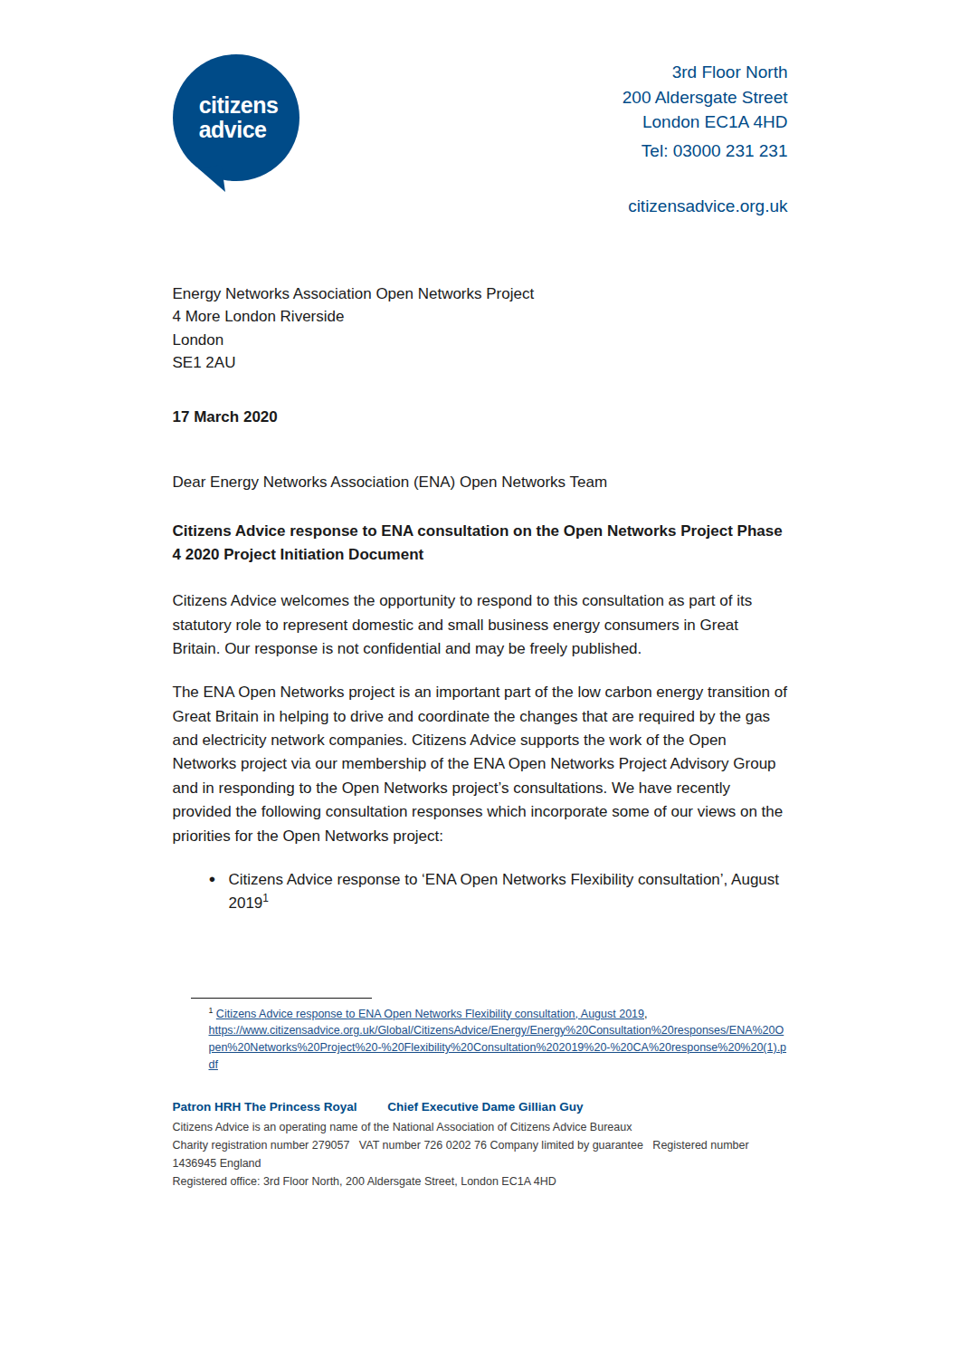citizens
advice
3rd Floor North
200 Aldersgate Street
London EC1A 4HD
Tel: 03000 231 231
citizensadvice.org.uk
Energy Networks Association Open Networks Project
4 More London Riverside
London
SE1 2AU
17 March 2020
Dear Energy Networks Association (ENA) Open Networks Team
Citizens Advice response to ENA consultation on the Open Networks Project Phase 4 2020 Project Initiation Document
Citizens Advice welcomes the opportunity to respond to this consultation as part of its statutory role to represent domestic and small business energy consumers in Great Britain. Our response is not confidential and may be freely published.
The ENA Open Networks project is an important part of the low carbon energy transition of Great Britain in helping to drive and coordinate the changes that are required by the gas and electricity network companies. Citizens Advice supports the work of the Open Networks project via our membership of the ENA Open Networks Project Advisory Group and in responding to the Open Networks project’s consultations. We have recently provided the following consultation responses which incorporate some of our views on the priorities for the Open Networks project:
Citizens Advice response to ‘ENA Open Networks Flexibility consultation’, August 20191
1 Citizens Advice response to ENA Open Networks Flexibility consultation, August 2019,
https://www.citizensadvice.org.uk/Global/CitizensAdvice/Energy/Energy%20Consultation%20responses/ENA%20Open%20Networks%20Project%20-%20Flexibility%20Consultation%202019%20-%20CA%20response%20%20(1).pdf
Patron HRH The Princess Royal Chief Executive Dame Gillian Guy
Citizens Advice is an operating name of the National Association of Citizens Advice Bureaux
Charity registration number 279057 VAT number 726 0202 76 Company limited by guarantee Registered number 1436945 England
Registered office: 3rd Floor North, 200 Aldersgate Street, London EC1A 4HD